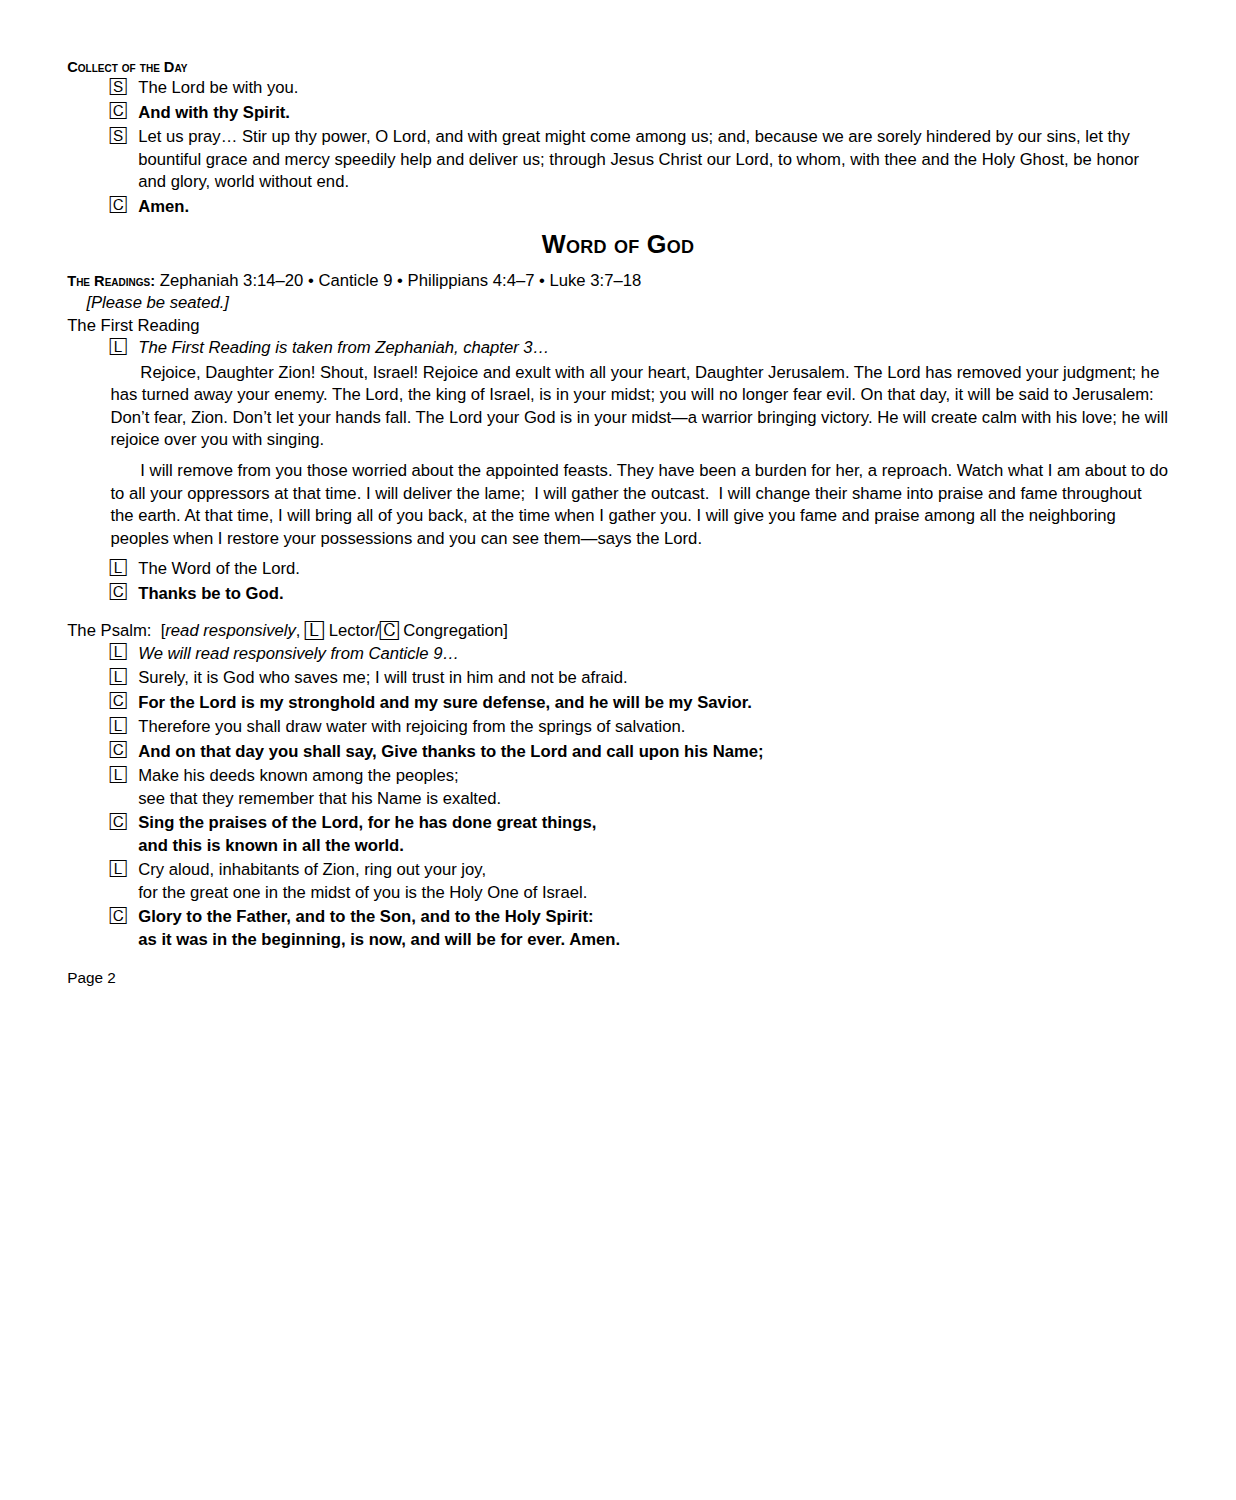Collect of the Day
🅂The Lord be with you.
🄲And with thy Spirit.
🅂Let us pray… Stir up thy power, O Lord, and with great might come among us; and, because we are sorely hindered by our sins, let thy bountiful grace and mercy speedily help and deliver us; through Jesus Christ our Lord, to whom, with thee and the Holy Ghost, be honor and glory, world without end.
🄲Amen.
Word of God
The Readings: Zephaniah 3:14–20 • Canticle 9 • Philippians 4:4–7 • Luke 3:7–18
[Please be seated.]
The First Reading
🄻The First Reading is taken from Zephaniah, chapter 3…
Rejoice, Daughter Zion! Shout, Israel! Rejoice and exult with all your heart, Daughter Jerusalem. The Lord has removed your judgment; he has turned away your enemy. The Lord, the king of Israel, is in your midst; you will no longer fear evil. On that day, it will be said to Jerusalem: Don’t fear, Zion. Don’t let your hands fall. The Lord your God is in your midst—a warrior bringing victory. He will create calm with his love; he will rejoice over you with singing.
I will remove from you those worried about the appointed feasts. They have been a burden for her, a reproach. Watch what I am about to do to all your oppressors at that time. I will deliver the lame; I will gather the outcast. I will change their shame into praise and fame throughout the earth. At that time, I will bring all of you back, at the time when I gather you. I will give you fame and praise among all the neighboring peoples when I restore your possessions and you can see them—says the Lord.
🄻The Word of the Lord.
🄲Thanks be to God.
The Psalm: [read responsively, 🄻 Lector/🄲 Congregation]
🄻We will read responsively from Canticle 9…
🄻Surely, it is God who saves me; I will trust in him and not be afraid.
🄲For the Lord is my stronghold and my sure defense, and he will be my Savior.
🄻Therefore you shall draw water with rejoicing from the springs of salvation.
🄲And on that day you shall say, Give thanks to the Lord and call upon his Name;
🄻Make his deeds known among the peoples;
see that they remember that his Name is exalted.
🄲Sing the praises of the Lord, for he has done great things,
and this is known in all the world.
🄻Cry aloud, inhabitants of Zion, ring out your joy,
for the great one in the midst of you is the Holy One of Israel.
🄲Glory to the Father, and to the Son, and to the Holy Spirit:
as it was in the beginning, is now, and will be for ever. Amen.
Page 2